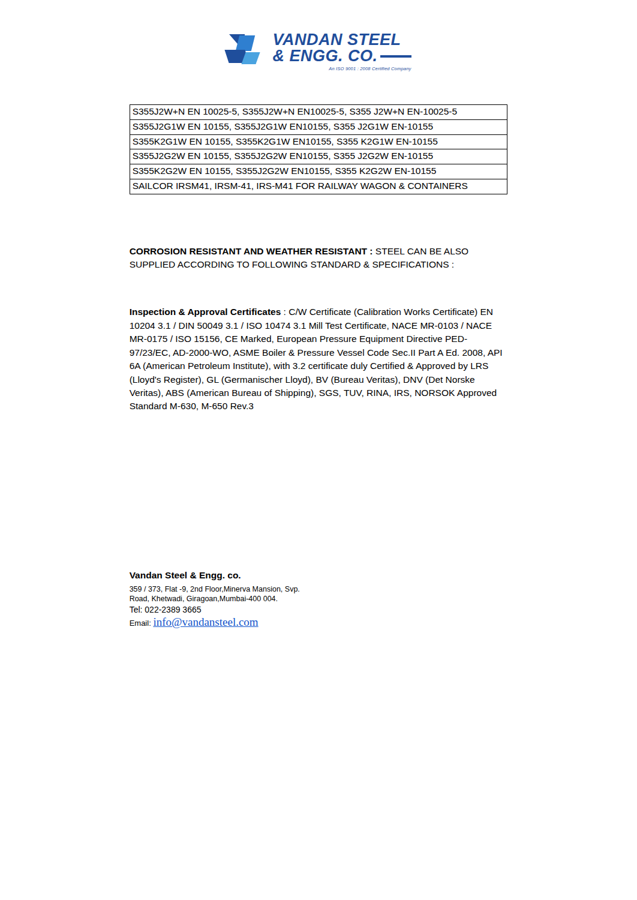VANDAN STEEL
& ENGG. CO.
An ISO 9001 : 2008 Certified Company
| S355J2W+N EN 10025-5, S355J2W+N EN10025-5, S355 J2W+N EN-10025-5 |
| S355J2G1W EN 10155, S355J2G1W EN10155, S355 J2G1W EN-10155 |
| S355K2G1W EN 10155, S355K2G1W EN10155, S355 K2G1W EN-10155 |
| S355J2G2W EN 10155, S355J2G2W EN10155, S355 J2G2W EN-10155 |
| S355K2G2W EN 10155, S355J2G2W EN10155, S355 K2G2W EN-10155 |
| SAILCOR IRSM41, IRSM-41, IRS-M41 FOR RAILWAY WAGON & CONTAINERS |
CORROSION RESISTANT AND WEATHER RESISTANT : STEEL CAN BE ALSO SUPPLIED ACCORDING TO FOLLOWING STANDARD & SPECIFICATIONS :
Inspection & Approval Certificates : C/W Certificate (Calibration Works Certificate) EN 10204 3.1 / DIN 50049 3.1 / ISO 10474 3.1 Mill Test Certificate, NACE MR-0103 / NACE MR-0175 / ISO 15156, CE Marked, European Pressure Equipment Directive PED-97/23/EC, AD-2000-WO, ASME Boiler & Pressure Vessel Code Sec.II Part A Ed. 2008, API 6A (American Petroleum Institute), with 3.2 certificate duly Certified & Approved by LRS (Lloyd's Register), GL (Germanischer Lloyd), BV (Bureau Veritas), DNV (Det Norske Veritas), ABS (American Bureau of Shipping), SGS, TUV, RINA, IRS, NORSOK Approved Standard M-630, M-650 Rev.3
Vandan Steel & Engg. co.
359 / 373, Flat -9, 2nd Floor,Minerva Mansion, Svp.
Road, Khetwadi, Giragoan,Mumbai-400 004.
Tel: 022-2389 3665
Email: info@vandansteel.com